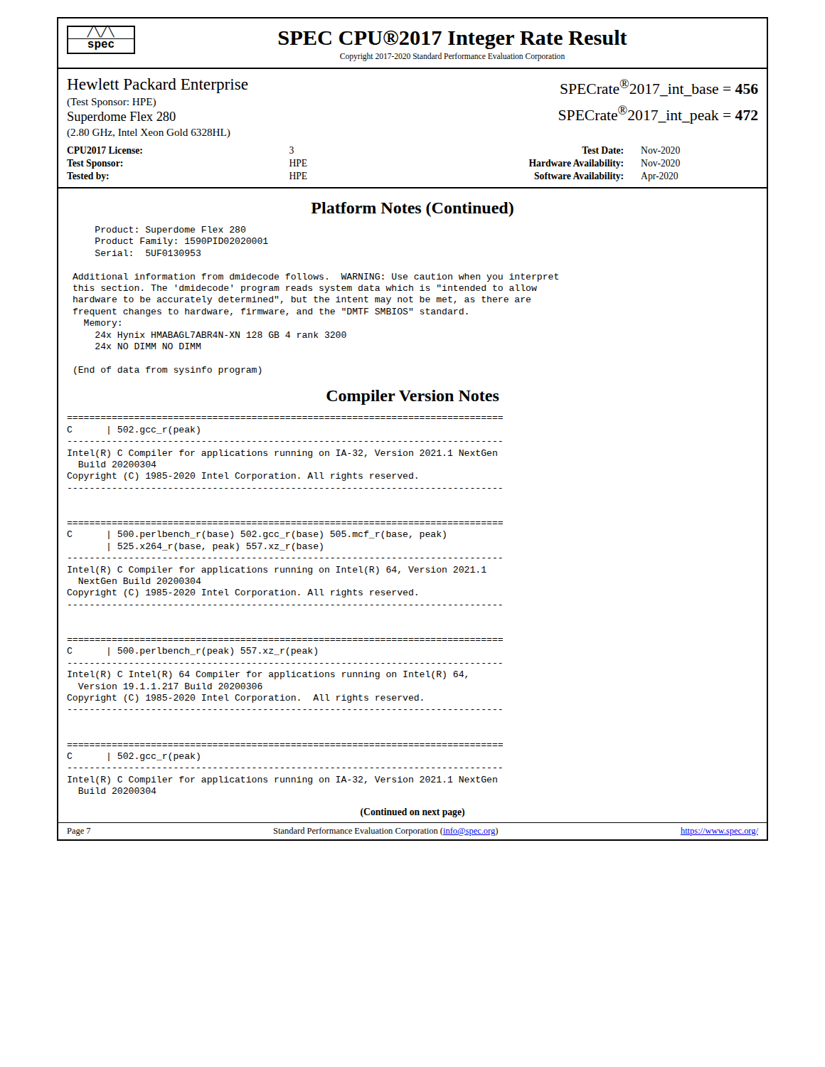╱╲╱╲ spec
SPEC CPU®2017 Integer Rate Result
Copyright 2017-2020 Standard Performance Evaluation Corporation
Hewlett Packard Enterprise
(Test Sponsor: HPE)
Superdome Flex 280
(2.80 GHz, Intel Xeon Gold 6328HL)
SPECrate®2017_int_base = 456
SPECrate®2017_int_peak = 472
| CPU2017 License: | 3 | Test Date: | Nov-2020 |
| Test Sponsor: | HPE | Hardware Availability: | Nov-2020 |
| Tested by: | HPE | Software Availability: | Apr-2020 |
Platform Notes (Continued)
     Product: Superdome Flex 280
     Product Family: 1590PID02020001
     Serial:  5UF0130953

 Additional information from dmidecode follows.  WARNING: Use caution when you interpret
 this section. The 'dmidecode' program reads system data which is "intended to allow
 hardware to be accurately determined", but the intent may not be met, as there are
 frequent changes to hardware, firmware, and the "DMTF SMBIOS" standard.
   Memory:
     24x Hynix HMABAGL7ABR4N-XN 128 GB 4 rank 3200
     24x NO DIMM NO DIMM

 (End of data from sysinfo program)
Compiler Version Notes
==============================================================================
C      | 502.gcc_r(peak)
------------------------------------------------------------------------------
Intel(R) C Compiler for applications running on IA-32, Version 2021.1 NextGen
  Build 20200304
Copyright (C) 1985-2020 Intel Corporation. All rights reserved.
------------------------------------------------------------------------------


==============================================================================
C      | 500.perlbench_r(base) 502.gcc_r(base) 505.mcf_r(base, peak)
       | 525.x264_r(base, peak) 557.xz_r(base)
------------------------------------------------------------------------------
Intel(R) C Compiler for applications running on Intel(R) 64, Version 2021.1
  NextGen Build 20200304
Copyright (C) 1985-2020 Intel Corporation. All rights reserved.
------------------------------------------------------------------------------


==============================================================================
C      | 500.perlbench_r(peak) 557.xz_r(peak)
------------------------------------------------------------------------------
Intel(R) C Intel(R) 64 Compiler for applications running on Intel(R) 64,
  Version 19.1.1.217 Build 20200306
Copyright (C) 1985-2020 Intel Corporation.  All rights reserved.
------------------------------------------------------------------------------


==============================================================================
C      | 502.gcc_r(peak)
------------------------------------------------------------------------------
Intel(R) C Compiler for applications running on IA-32, Version 2021.1 NextGen
  Build 20200304
(Continued on next page)
Page 7 Standard Performance Evaluation Corporation (info@spec.org) https://www.spec.org/